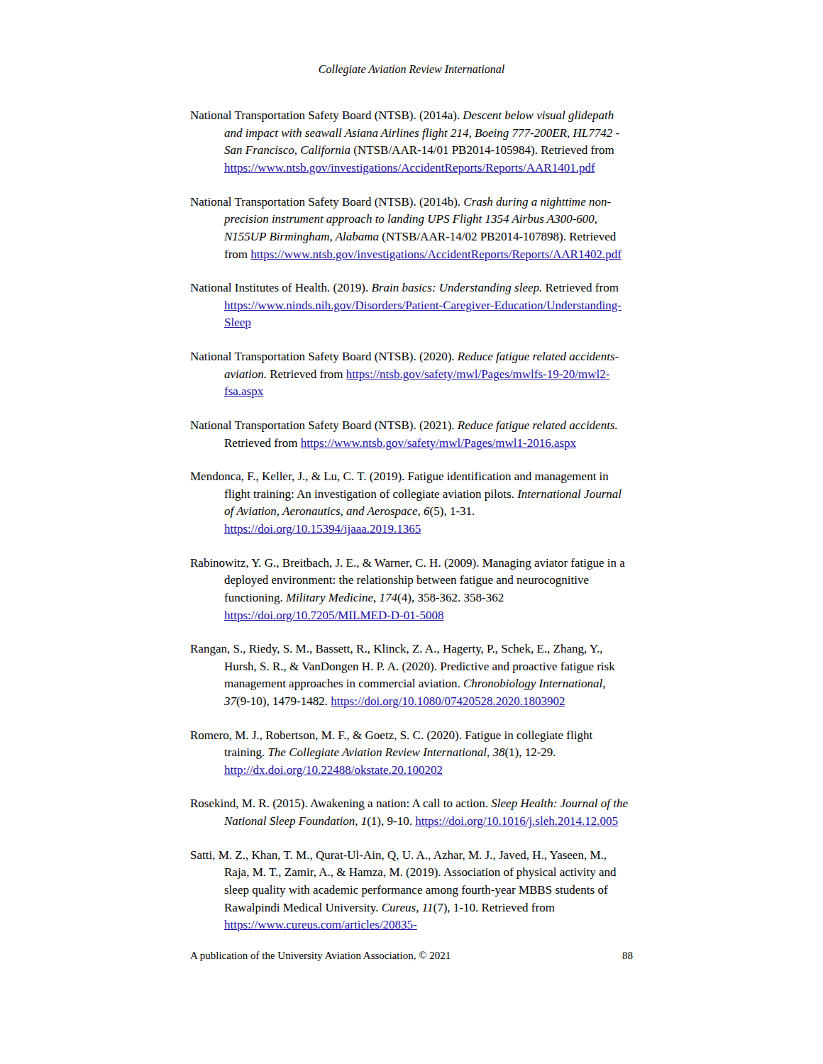Collegiate Aviation Review International
National Transportation Safety Board (NTSB). (2014a). Descent below visual glidepath and impact with seawall Asiana Airlines flight 214, Boeing 777-200ER, HL7742 - San Francisco, California (NTSB/AAR-14/01 PB2014-105984). Retrieved from https://www.ntsb.gov/investigations/AccidentReports/Reports/AAR1401.pdf
National Transportation Safety Board (NTSB). (2014b). Crash during a nighttime non-precision instrument approach to landing UPS Flight 1354 Airbus A300-600, N155UP Birmingham, Alabama (NTSB/AAR-14/02 PB2014-107898). Retrieved from https://www.ntsb.gov/investigations/AccidentReports/Reports/AAR1402.pdf
National Institutes of Health. (2019). Brain basics: Understanding sleep. Retrieved from https://www.ninds.nih.gov/Disorders/Patient-Caregiver-Education/Understanding-Sleep
National Transportation Safety Board (NTSB). (2020). Reduce fatigue related accidents-aviation. Retrieved from https://ntsb.gov/safety/mwl/Pages/mwlfs-19-20/mwl2-fsa.aspx
National Transportation Safety Board (NTSB). (2021). Reduce fatigue related accidents. Retrieved from https://www.ntsb.gov/safety/mwl/Pages/mwl1-2016.aspx
Mendonca, F., Keller, J., & Lu, C. T. (2019). Fatigue identification and management in flight training: An investigation of collegiate aviation pilots. International Journal of Aviation, Aeronautics, and Aerospace, 6(5), 1-31. https://doi.org/10.15394/ijaaa.2019.1365
Rabinowitz, Y. G., Breitbach, J. E., & Warner, C. H. (2009). Managing aviator fatigue in a deployed environment: the relationship between fatigue and neurocognitive functioning. Military Medicine, 174(4), 358-362. 358-362 https://doi.org/10.7205/MILMED-D-01-5008
Rangan, S., Riedy, S. M., Bassett, R., Klinck, Z. A., Hagerty, P., Schek, E., Zhang, Y., Hursh, S. R., & VanDongen H. P. A. (2020). Predictive and proactive fatigue risk management approaches in commercial aviation. Chronobiology International, 37(9-10), 1479-1482. https://doi.org/10.1080/07420528.2020.1803902
Romero, M. J., Robertson, M. F., & Goetz, S. C. (2020). Fatigue in collegiate flight training. The Collegiate Aviation Review International, 38(1), 12-29. http://dx.doi.org/10.22488/okstate.20.100202
Rosekind, M. R. (2015). Awakening a nation: A call to action. Sleep Health: Journal of the National Sleep Foundation, 1(1), 9-10. https://doi.org/10.1016/j.sleh.2014.12.005
Satti, M. Z., Khan, T. M., Qurat-Ul-Ain, Q, U. A., Azhar, M. J., Javed, H., Yaseen, M., Raja, M. T., Zamir, A., & Hamza, M. (2019). Association of physical activity and sleep quality with academic performance among fourth-year MBBS students of Rawalpindi Medical University. Cureus, 11(7), 1-10. Retrieved from https://www.cureus.com/articles/20835-
A publication of the University Aviation Association, © 2021 88